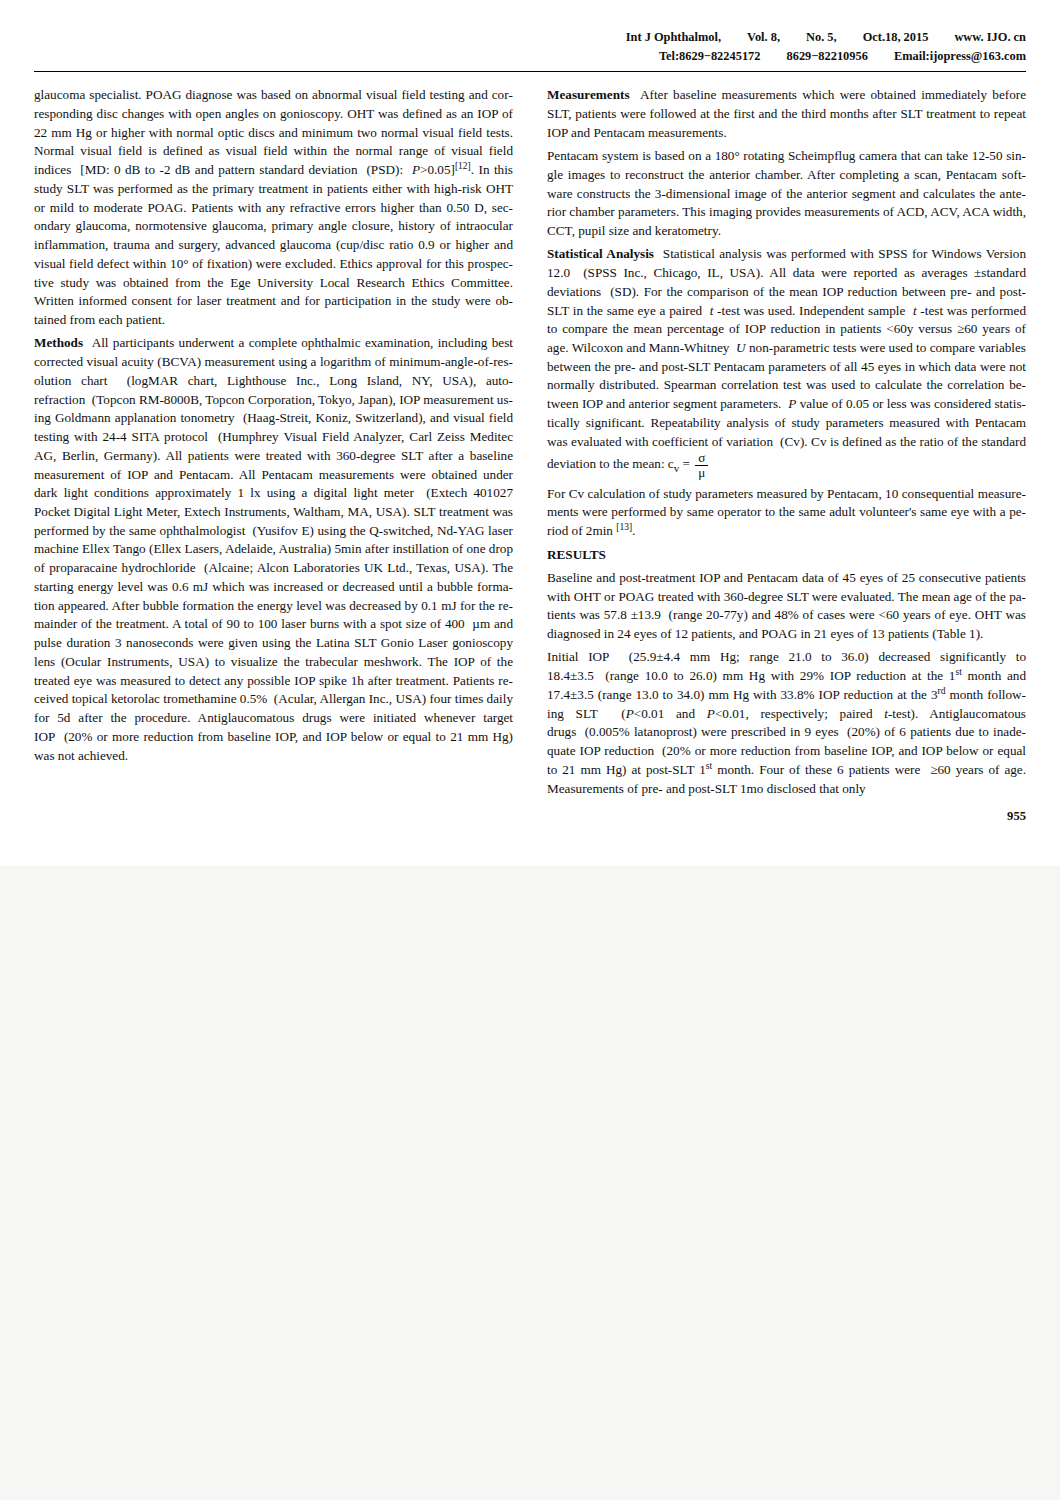Int J Ophthalmol, Vol. 8, No. 5, Oct.18, 2015 www. IJO. cn
Tel:8629−82245172 8629−82210956 Email:ijopress@163.com
glaucoma specialist. POAG diagnose was based on abnormal visual field testing and corresponding disc changes with open angles on gonioscopy. OHT was defined as an IOP of 22 mm Hg or higher with normal optic discs and minimum two normal visual field tests. Normal visual field is defined as visual field within the normal range of visual field indices [MD: 0 dB to -2 dB and pattern standard deviation (PSD): P>0.05][12]. In this study SLT was performed as the primary treatment in patients either with high-risk OHT or mild to moderate POAG. Patients with any refractive errors higher than 0.50 D, secondary glaucoma, normotensive glaucoma, primary angle closure, history of intraocular inflammation, trauma and surgery, advanced glaucoma (cup/disc ratio 0.9 or higher and visual field defect within 10° of fixation) were excluded. Ethics approval for this prospective study was obtained from the Ege University Local Research Ethics Committee. Written informed consent for laser treatment and for participation in the study were obtained from each patient.
Methods All participants underwent a complete ophthalmic examination, including best corrected visual acuity (BCVA) measurement using a logarithm of minimum-angle-of-resolution chart (logMAR chart, Lighthouse Inc., Long Island, NY, USA), auto-refraction (Topcon RM-8000B, Topcon Corporation, Tokyo, Japan), IOP measurement using Goldmann applanation tonometry (Haag-Streit, Koniz, Switzerland), and visual field testing with 24-4 SITA protocol (Humphrey Visual Field Analyzer, Carl Zeiss Meditec AG, Berlin, Germany). All patients were treated with 360-degree SLT after a baseline measurement of IOP and Pentacam. All Pentacam measurements were obtained under dark light conditions approximately 1 lx using a digital light meter (Extech 401027 Pocket Digital Light Meter, Extech Instruments, Waltham, MA, USA). SLT treatment was performed by the same ophthalmologist (Yusifov E) using the Q-switched, Nd-YAG laser machine Ellex Tango (Ellex Lasers, Adelaide, Australia) 5min after instillation of one drop of proparacaine hydrochloride (Alcaine; Alcon Laboratories UK Ltd., Texas, USA). The starting energy level was 0.6 mJ which was increased or decreased until a bubble formation appeared. After bubble formation the energy level was decreased by 0.1 mJ for the remainder of the treatment. A total of 90 to 100 laser burns with a spot size of 400 µm and pulse duration 3 nanoseconds were given using the Latina SLT Gonio Laser gonioscopy lens (Ocular Instruments, USA) to visualize the trabecular meshwork. The IOP of the treated eye was measured to detect any possible IOP spike 1h after treatment. Patients received topical ketorolac tromethamine 0.5% (Acular, Allergan Inc., USA) four times daily for 5d after the procedure. Antiglaucomatous drugs were initiated whenever target IOP (20% or more reduction from baseline IOP, and IOP below or equal to 21 mm Hg) was not achieved.
Measurements After baseline measurements which were obtained immediately before SLT, patients were followed at the first and the third months after SLT treatment to repeat IOP and Pentacam measurements.
Pentacam system is based on a 180° rotating Scheimpflug camera that can take 12-50 single images to reconstruct the anterior chamber. After completing a scan, Pentacam software constructs the 3-dimensional image of the anterior segment and calculates the anterior chamber parameters. This imaging provides measurements of ACD, ACV, ACA width, CCT, pupil size and keratometry.
Statistical Analysis Statistical analysis was performed with SPSS for Windows Version 12.0 (SPSS Inc., Chicago, IL, USA). All data were reported as averages ±standard deviations (SD). For the comparison of the mean IOP reduction between pre- and post-SLT in the same eye a paired t -test was used. Independent sample t -test was performed to compare the mean percentage of IOP reduction in patients <60y versus ≥60 years of age. Wilcoxon and Mann-Whitney U non-parametric tests were used to compare variables between the pre- and post-SLT Pentacam parameters of all 45 eyes in which data were not normally distributed. Spearman correlation test was used to calculate the correlation between IOP and anterior segment parameters. P value of 0.05 or less was considered statistically significant. Repeatability analysis of study parameters measured with Pentacam was evaluated with coefficient of variation (Cv). Cv is defined as the ratio of the standard deviation to the mean: cv = σμ
For Cv calculation of study parameters measured by Pentacam, 10 consequential measurements were performed by same operator to the same adult volunteer's same eye with a period of 2min [13].
RESULTS
Baseline and post-treatment IOP and Pentacam data of 45 eyes of 25 consecutive patients with OHT or POAG treated with 360-degree SLT were evaluated. The mean age of the patients was 57.8 ±13.9 (range 20-77y) and 48% of cases were <60 years of eye. OHT was diagnosed in 24 eyes of 12 patients, and POAG in 21 eyes of 13 patients (Table 1).
Initial IOP (25.9±4.4 mm Hg; range 21.0 to 36.0) decreased significantly to 18.4±3.5 (range 10.0 to 26.0) mm Hg with 29% IOP reduction at the 1st month and 17.4±3.5 (range 13.0 to 34.0) mm Hg with 33.8% IOP reduction at the 3rd month following SLT (P<0.01 and P<0.01, respectively; paired t-test). Antiglaucomatous drugs (0.005% latanoprost) were prescribed in 9 eyes (20%) of 6 patients due to inadequate IOP reduction (20% or more reduction from baseline IOP, and IOP below or equal to 21 mm Hg) at post-SLT 1st month. Four of these 6 patients were ≥60 years of age. Measurements of pre- and post-SLT 1mo disclosed that only
955